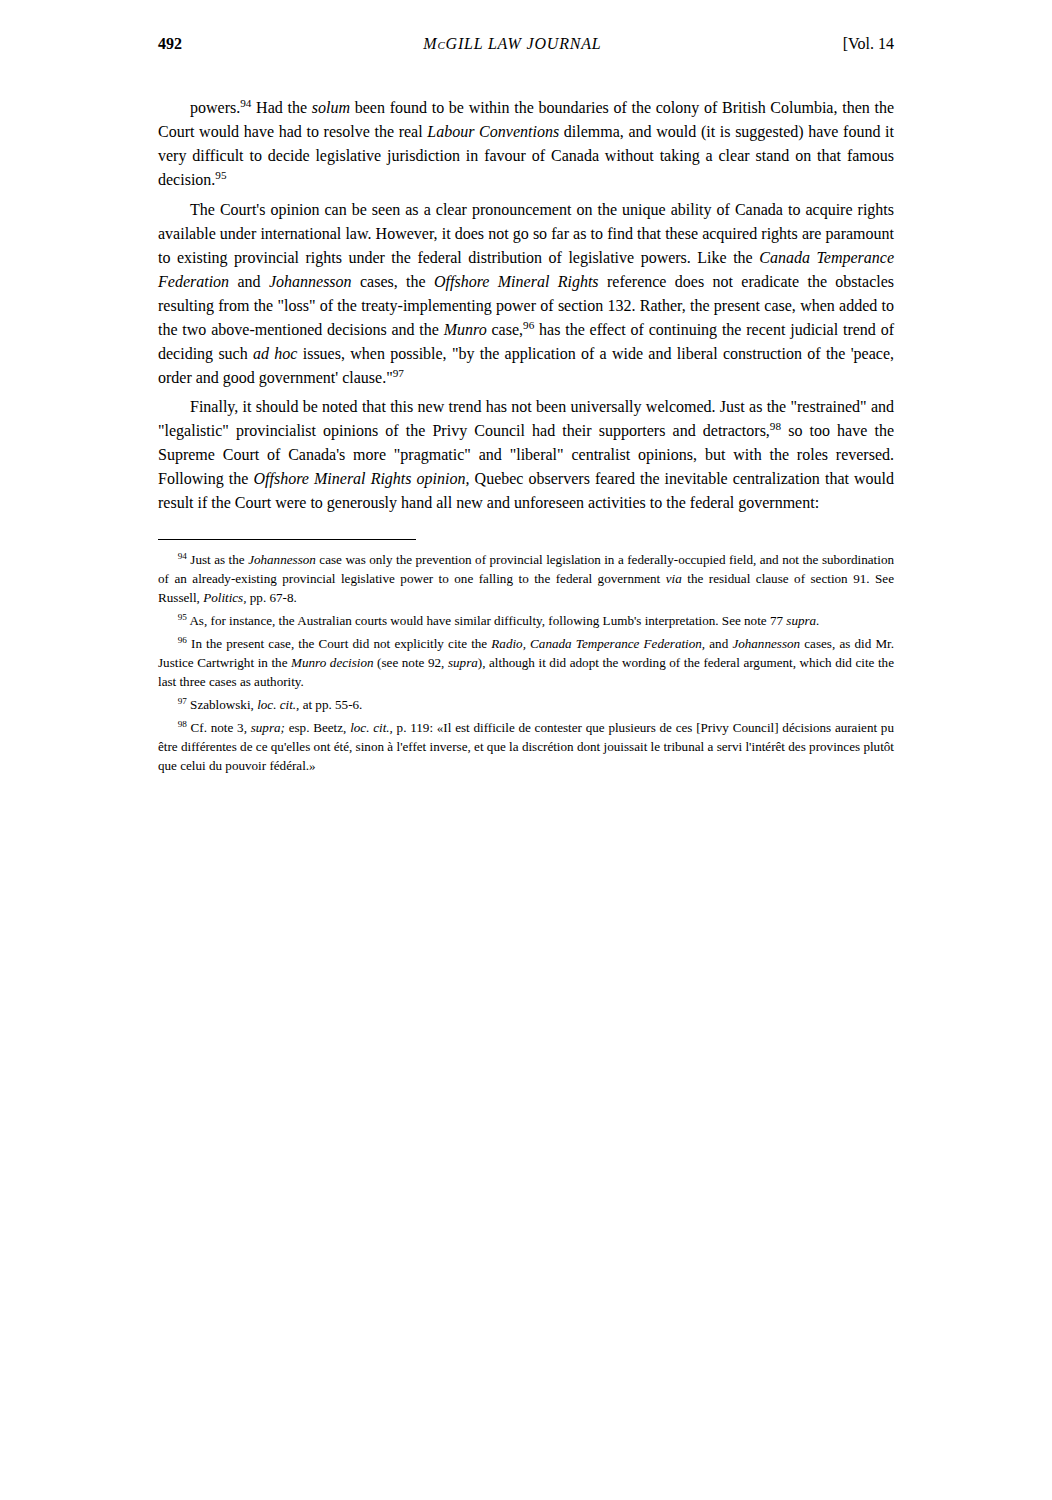492 McGILL LAW JOURNAL [Vol. 14
powers.94 Had the solum been found to be within the boundaries of the colony of British Columbia, then the Court would have had to resolve the real Labour Conventions dilemma, and would (it is suggested) have found it very difficult to decide legislative jurisdiction in favour of Canada without taking a clear stand on that famous decision.95
The Court's opinion can be seen as a clear pronouncement on the unique ability of Canada to acquire rights available under international law. However, it does not go so far as to find that these acquired rights are paramount to existing provincial rights under the federal distribution of legislative powers. Like the Canada Temperance Federation and Johannesson cases, the Offshore Mineral Rights reference does not eradicate the obstacles resulting from the "loss" of the treaty-implementing power of section 132. Rather, the present case, when added to the two above-mentioned decisions and the Munro case,96 has the effect of continuing the recent judicial trend of deciding such ad hoc issues, when possible, "by the application of a wide and liberal construction of the 'peace, order and good government' clause."97
Finally, it should be noted that this new trend has not been universally welcomed. Just as the "restrained" and "legalistic" provincialist opinions of the Privy Council had their supporters and detractors,98 so too have the Supreme Court of Canada's more "pragmatic" and "liberal" centralist opinions, but with the roles reversed. Following the Offshore Mineral Rights opinion, Quebec observers feared the inevitable centralization that would result if the Court were to generously hand all new and unforeseen activities to the federal government:
94 Just as the Johannesson case was only the prevention of provincial legislation in a federally-occupied field, and not the subordination of an already-existing provincial legislative power to one falling to the federal government via the residual clause of section 91. See Russell, Politics, pp. 67-8.
95 As, for instance, the Australian courts would have similar difficulty, following Lumb's interpretation. See note 77 supra.
96 In the present case, the Court did not explicitly cite the Radio, Canada Temperance Federation, and Johannesson cases, as did Mr. Justice Cartwright in the Munro decision (see note 92, supra), although it did adopt the wording of the federal argument, which did cite the last three cases as authority.
97 Szablowski, loc. cit., at pp. 55-6.
98 Cf. note 3, supra; esp. Beetz, loc. cit., p. 119: «Il est difficile de contester que plusieurs de ces [Privy Council] décisions auraient pu être différentes de ce qu'elles ont été, sinon à l'effet inverse, et que la discrétion dont jouissait le tribunal a servi l'intérêt des provinces plutôt que celui du pouvoir fédéral.»